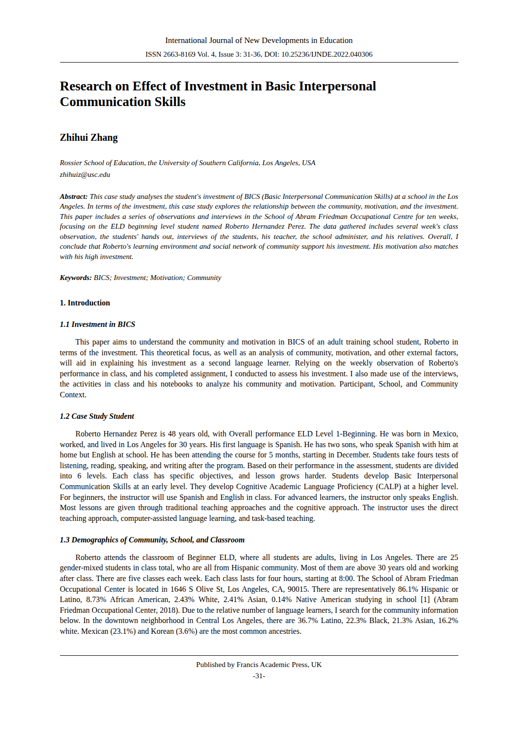International Journal of New Developments in Education
ISSN 2663-8169 Vol. 4, Issue 3: 31-36, DOI: 10.25236/IJNDE.2022.040306
Research on Effect of Investment in Basic Interpersonal Communication Skills
Zhihui Zhang
Rossier School of Education, the University of Southern California, Los Angeles, USA
zhihuiz@usc.edu
Abstract: This case study analyses the student's investment of BICS (Basic Interpersonal Communication Skills) at a school in the Los Angeles. In terms of the investment, this case study explores the relationship between the community, motivation, and the investment. This paper includes a series of observations and interviews in the School of Abram Friedman Occupational Centre for ten weeks, focusing on the ELD beginning level student named Roberto Hernandez Perez. The data gathered includes several week's class observation, the students' hands out, interviews of the students, his teacher, the school administer, and his relatives. Overall, I conclude that Roberto's learning environment and social network of community support his investment. His motivation also matches with his high investment.
Keywords: BICS; Investment; Motivation; Community
1. Introduction
1.1 Investment in BICS
This paper aims to understand the community and motivation in BICS of an adult training school student, Roberto in terms of the investment. This theoretical focus, as well as an analysis of community, motivation, and other external factors, will aid in explaining his investment as a second language learner. Relying on the weekly observation of Roberto's performance in class, and his completed assignment, I conducted to assess his investment. I also made use of the interviews, the activities in class and his notebooks to analyze his community and motivation. Participant, School, and Community Context.
1.2 Case Study Student
Roberto Hernandez Perez is 48 years old, with Overall performance ELD Level 1-Beginning. He was born in Mexico, worked, and lived in Los Angeles for 30 years. His first language is Spanish. He has two sons, who speak Spanish with him at home but English at school. He has been attending the course for 5 months, starting in December. Students take fours tests of listening, reading, speaking, and writing after the program. Based on their performance in the assessment, students are divided into 6 levels. Each class has specific objectives, and lesson grows harder. Students develop Basic Interpersonal Communication Skills at an early level. They develop Cognitive Academic Language Proficiency (CALP) at a higher level. For beginners, the instructor will use Spanish and English in class. For advanced learners, the instructor only speaks English. Most lessons are given through traditional teaching approaches and the cognitive approach. The instructor uses the direct teaching approach, computer-assisted language learning, and task-based teaching.
1.3 Demographics of Community, School, and Classroom
Roberto attends the classroom of Beginner ELD, where all students are adults, living in Los Angeles. There are 25 gender-mixed students in class total, who are all from Hispanic community. Most of them are above 30 years old and working after class. There are five classes each week. Each class lasts for four hours, starting at 8:00. The School of Abram Friedman Occupational Center is located in 1646 S Olive St, Los Angeles, CA, 90015. There are representatively 86.1% Hispanic or Latino, 8.73% African American, 2.43% White, 2.41% Asian, 0.14% Native American studying in school [1] (Abram Friedman Occupational Center, 2018). Due to the relative number of language learners, I search for the community information below. In the downtown neighborhood in Central Los Angeles, there are 36.7% Latino, 22.3% Black, 21.3% Asian, 16.2% white. Mexican (23.1%) and Korean (3.6%) are the most common ancestries.
Published by Francis Academic Press, UK
-31-